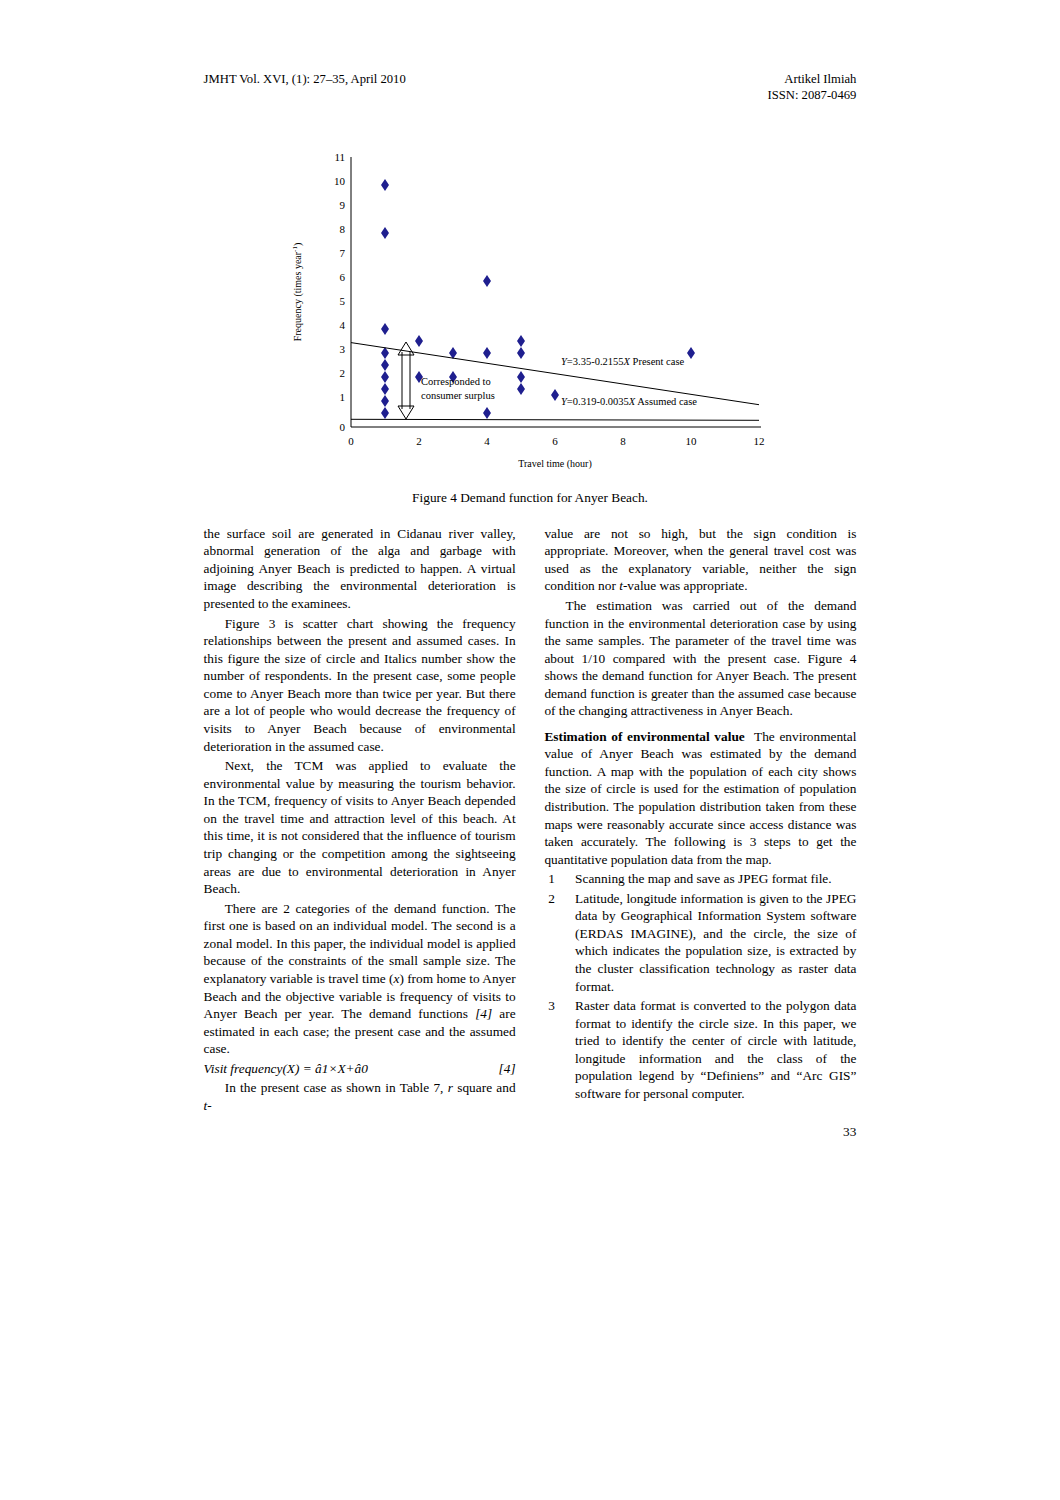JMHT Vol. XVI, (1): 27–35, April 2010
Artikel Ilmiah
ISSN: 2087-0469
11 10 9 8 7 6 5 4 3 2 1 0 0 2 4 6 8 10 12 Travel time (hour) Frequency (times year-1) Corresponded to consumer surplus Y=3.35-0.2155X Present case Y=0.319-0.0035X Assumed case
Figure 4 Demand function for Anyer Beach.
the surface soil are generated in Cidanau river valley, abnormal generation of the alga and garbage with adjoining Anyer Beach is predicted to happen. A virtual image describing the environmental deterioration is presented to the examinees.
Figure 3 is scatter chart showing the frequency relationships between the present and assumed cases. In this figure the size of circle and Italics number show the number of respondents. In the present case, some people come to Anyer Beach more than twice per year. But there are a lot of people who would decrease the frequency of visits to Anyer Beach because of environmental deterioration in the assumed case.
Next, the TCM was applied to evaluate the environmental value by measuring the tourism behavior. In the TCM, frequency of visits to Anyer Beach depended on the travel time and attraction level of this beach. At this time, it is not considered that the influence of tourism trip changing or the competition among the sightseeing areas are due to environmental deterioration in Anyer Beach.
There are 2 categories of the demand function. The first one is based on an individual model. The second is a zonal model. In this paper, the individual model is applied because of the constraints of the small sample size. The explanatory variable is travel time (x) from home to Anyer Beach and the objective variable is frequency of visits to Anyer Beach per year. The demand functions [4] are estimated in each case; the present case and the assumed case.
Visit frequency(X) = â1×X+â0 [4]
In the present case as shown in Table 7, r square and t-
value are not so high, but the sign condition is appropriate. Moreover, when the general travel cost was used as the explanatory variable, neither the sign condition nor t-value was appropriate.
The estimation was carried out of the demand function in the environmental deterioration case by using the same samples. The parameter of the travel time was about 1/10 compared with the present case. Figure 4 shows the demand function for Anyer Beach. The present demand function is greater than the assumed case because of the changing attractiveness in Anyer Beach.
Estimation of environmental value The environmental value of Anyer Beach was estimated by the demand function. A map with the population of each city shows the size of circle is used for the estimation of population distribution. The population distribution taken from these maps were reasonably accurate since access distance was taken accurately. The following is 3 steps to get the quantitative population data from the map.
Scanning the map and save as JPEG format file.
Latitude, longitude information is given to the JPEG data by Geographical Information System software (ERDAS IMAGINE), and the circle, the size of which indicates the population size, is extracted by the cluster classification technology as raster data format.
Raster data format is converted to the polygon data format to identify the circle size. In this paper, we tried to identify the center of circle with latitude, longitude information and the class of the population legend by “Definiens” and “Arc GIS” software for personal computer.
33